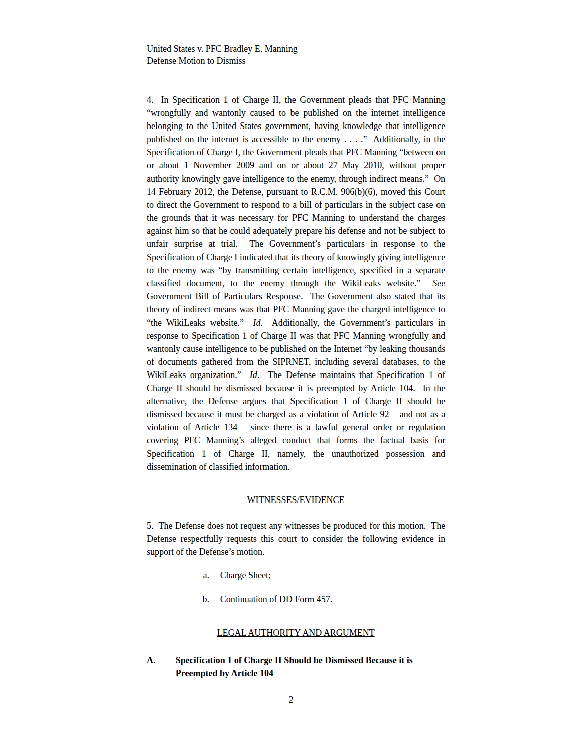United States v. PFC Bradley E. Manning
Defense Motion to Dismiss
4. In Specification 1 of Charge II, the Government pleads that PFC Manning “wrongfully and wantonly caused to be published on the internet intelligence belonging to the United States government, having knowledge that intelligence published on the internet is accessible to the enemy . . . .” Additionally, in the Specification of Charge I, the Government pleads that PFC Manning “between on or about 1 November 2009 and on or about 27 May 2010, without proper authority knowingly gave intelligence to the enemy, through indirect means.” On 14 February 2012, the Defense, pursuant to R.C.M. 906(b)(6), moved this Court to direct the Government to respond to a bill of particulars in the subject case on the grounds that it was necessary for PFC Manning to understand the charges against him so that he could adequately prepare his defense and not be subject to unfair surprise at trial. The Government’s particulars in response to the Specification of Charge I indicated that its theory of knowingly giving intelligence to the enemy was “by transmitting certain intelligence, specified in a separate classified document, to the enemy through the WikiLeaks website.” See Government Bill of Particulars Response. The Government also stated that its theory of indirect means was that PFC Manning gave the charged intelligence to “the WikiLeaks website.” Id. Additionally, the Government’s particulars in response to Specification 1 of Charge II was that PFC Manning wrongfully and wantonly cause intelligence to be published on the Internet “by leaking thousands of documents gathered from the SIPRNET, including several databases, to the WikiLeaks organization.” Id. The Defense maintains that Specification 1 of Charge II should be dismissed because it is preempted by Article 104. In the alternative, the Defense argues that Specification 1 of Charge II should be dismissed because it must be charged as a violation of Article 92 – and not as a violation of Article 134 – since there is a lawful general order or regulation covering PFC Manning’s alleged conduct that forms the factual basis for Specification 1 of Charge II, namely, the unauthorized possession and dissemination of classified information.
WITNESSES/EVIDENCE
5. The Defense does not request any witnesses be produced for this motion. The Defense respectfully requests this court to consider the following evidence in support of the Defense’s motion.
Charge Sheet;
Continuation of DD Form 457.
LEGAL AUTHORITY AND ARGUMENT
A. Specification 1 of Charge II Should be Dismissed Because it is Preempted by Article 104
2